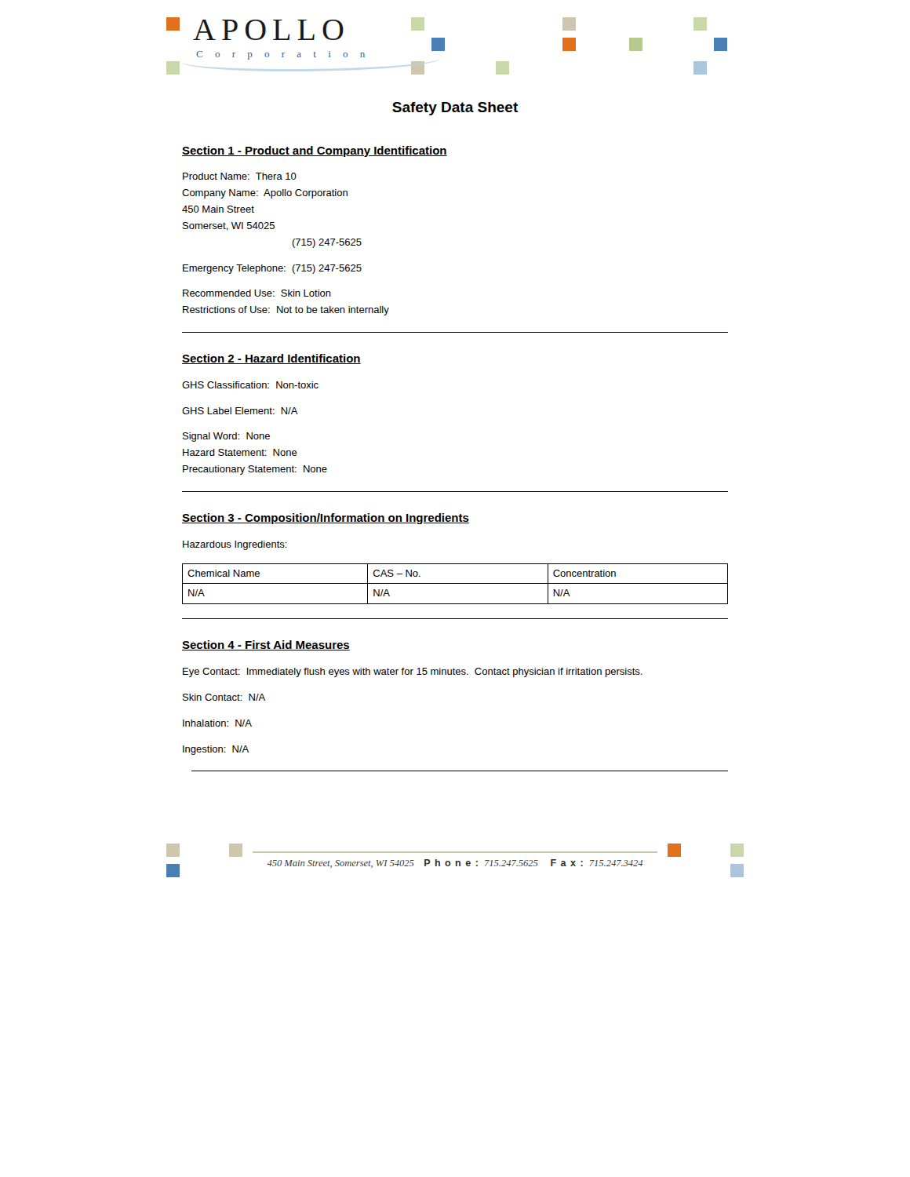APOLLO
C o r p o r a t i o n
Safety Data Sheet
Section 1 - Product and Company Identification
Product Name: Thera 10
Company Name: Apollo Corporation
450 Main Street
Somerset, WI 54025
(715) 247-5625
Emergency Telephone: (715) 247-5625
Recommended Use: Skin Lotion
Restrictions of Use: Not to be taken internally
Section 2 - Hazard Identification
GHS Classification: Non-toxic
GHS Label Element: N/A
Signal Word: None
Hazard Statement: None
Precautionary Statement: None
Section 3 - Composition/Information on Ingredients
Hazardous Ingredients:
| Chemical Name | CAS – No. | Concentration |
| N/A | N/A | N/A |
Section 4 - First Aid Measures
Eye Contact: Immediately flush eyes with water for 15 minutes. Contact physician if irritation persists.
Skin Contact: N/A
Inhalation: N/A
Ingestion: N/A
450 Main Street, Somerset, WI 54025 P h o n e : 715.247.5625 F a x : 715.247.3424